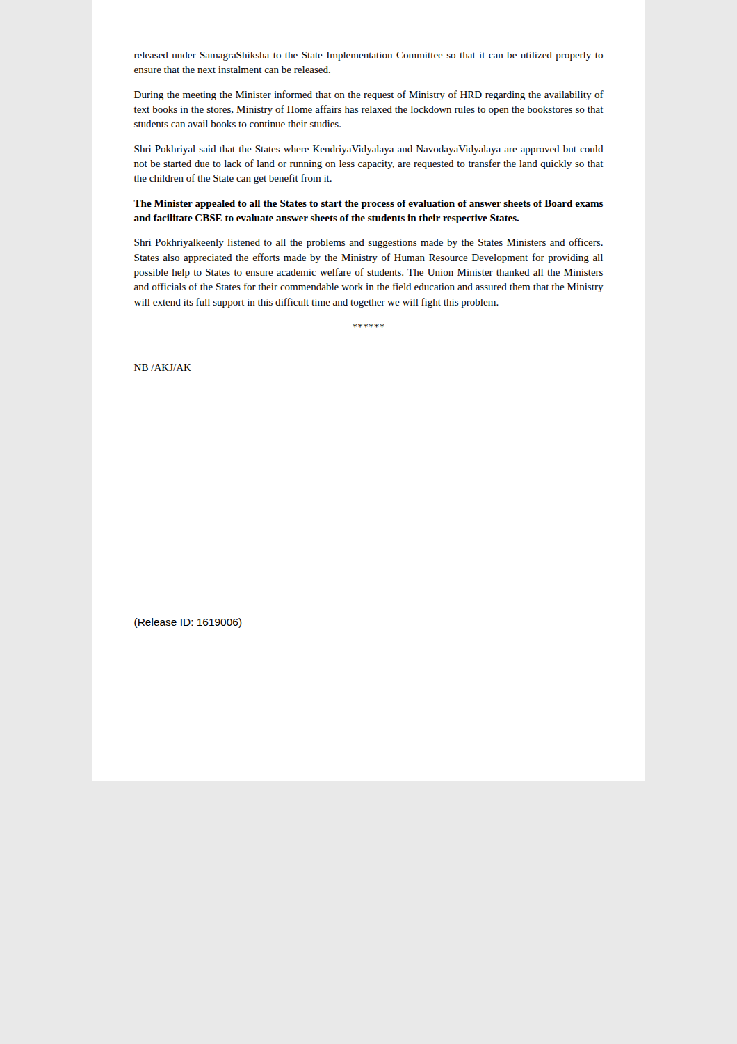released under SamagraShiksha to the State Implementation Committee so that it can be utilized properly to ensure that the next instalment can be released.
During the meeting the Minister informed that on the request of Ministry of HRD regarding the availability of text books in the stores, Ministry of Home affairs has relaxed the lockdown rules to open the bookstores so that students can avail books to continue their studies.
Shri Pokhriyal said that the States where KendriyaVidyalaya and NavodayaVidyalaya are approved but could not be started due to lack of land or running on less capacity, are requested to transfer the land quickly so that the children of the State can get benefit from it.
The Minister appealed to all the States to start the process of evaluation of answer sheets of Board exams and facilitate CBSE to evaluate answer sheets of the students in their respective States.
Shri Pokhriyalkeenly listened to all the problems and suggestions made by the States Ministers and officers. States also appreciated the efforts made by the Ministry of Human Resource Development for providing all possible help to States to ensure academic welfare of students. The Union Minister thanked all the Ministers and officials of the States for their commendable work in the field education and assured them that the Ministry will extend its full support in this difficult time and together we will fight this problem.
******
NB /AKJ/AK
(Release ID: 1619006)